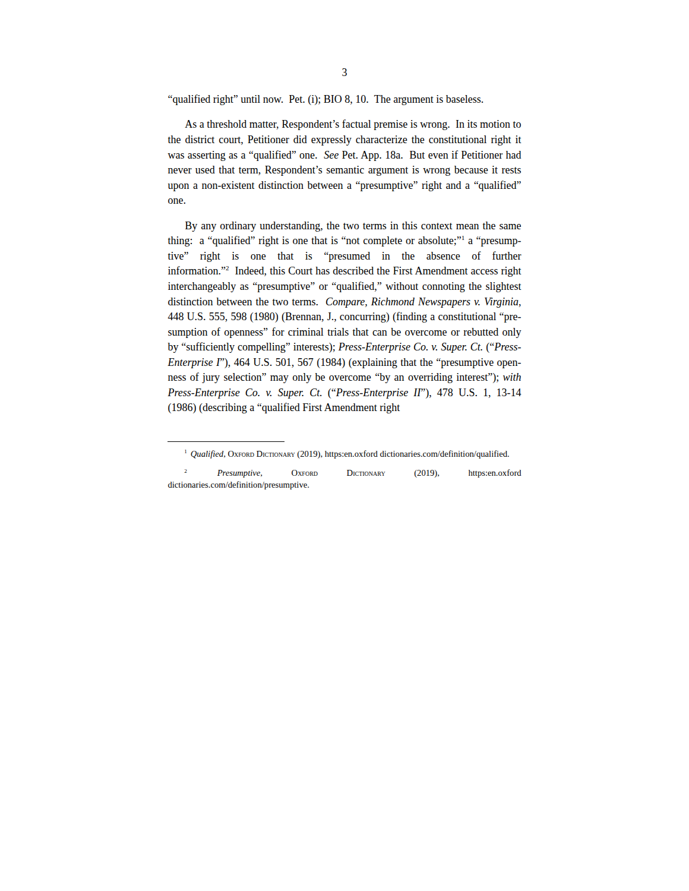3
“qualified right” until now. Pet. (i); BIO 8, 10. The argument is baseless.
As a threshold matter, Respondent’s factual premise is wrong. In its motion to the district court, Petitioner did expressly characterize the constitutional right it was asserting as a “qualified” one. See Pet. App. 18a. But even if Petitioner had never used that term, Respondent’s semantic argument is wrong because it rests upon a non-existent distinction between a “presumptive” right and a “qualified” one.
By any ordinary understanding, the two terms in this context mean the same thing: a “qualified” right is one that is “not complete or absolute;”1 a “presumptive” right is one that is “presumed in the absence of further information.”2 Indeed, this Court has described the First Amendment access right interchangeably as “presumptive” or “qualified,” without connoting the slightest distinction between the two terms. Compare, Richmond Newspapers v. Virginia, 448 U.S. 555, 598 (1980) (Brennan, J., concurring) (finding a constitutional “presumption of openness” for criminal trials that can be overcome or rebutted only by “sufficiently compelling” interests); Press-Enterprise Co. v. Super. Ct. (“Press-Enterprise I”), 464 U.S. 501, 567 (1984) (explaining that the “presumptive openness of jury selection” may only be overcome “by an overriding interest”); with Press-Enterprise Co. v. Super. Ct. (“Press-Enterprise II”), 478 U.S. 1, 13-14 (1986) (describing a “qualified First Amendment right
1 Qualified, Oxford Dictionary (2019), https:en.oxford dictionaries.com/definition/qualified.
2 Presumptive, Oxford Dictionary (2019), https:en.oxford dictionaries.com/definition/presumptive.